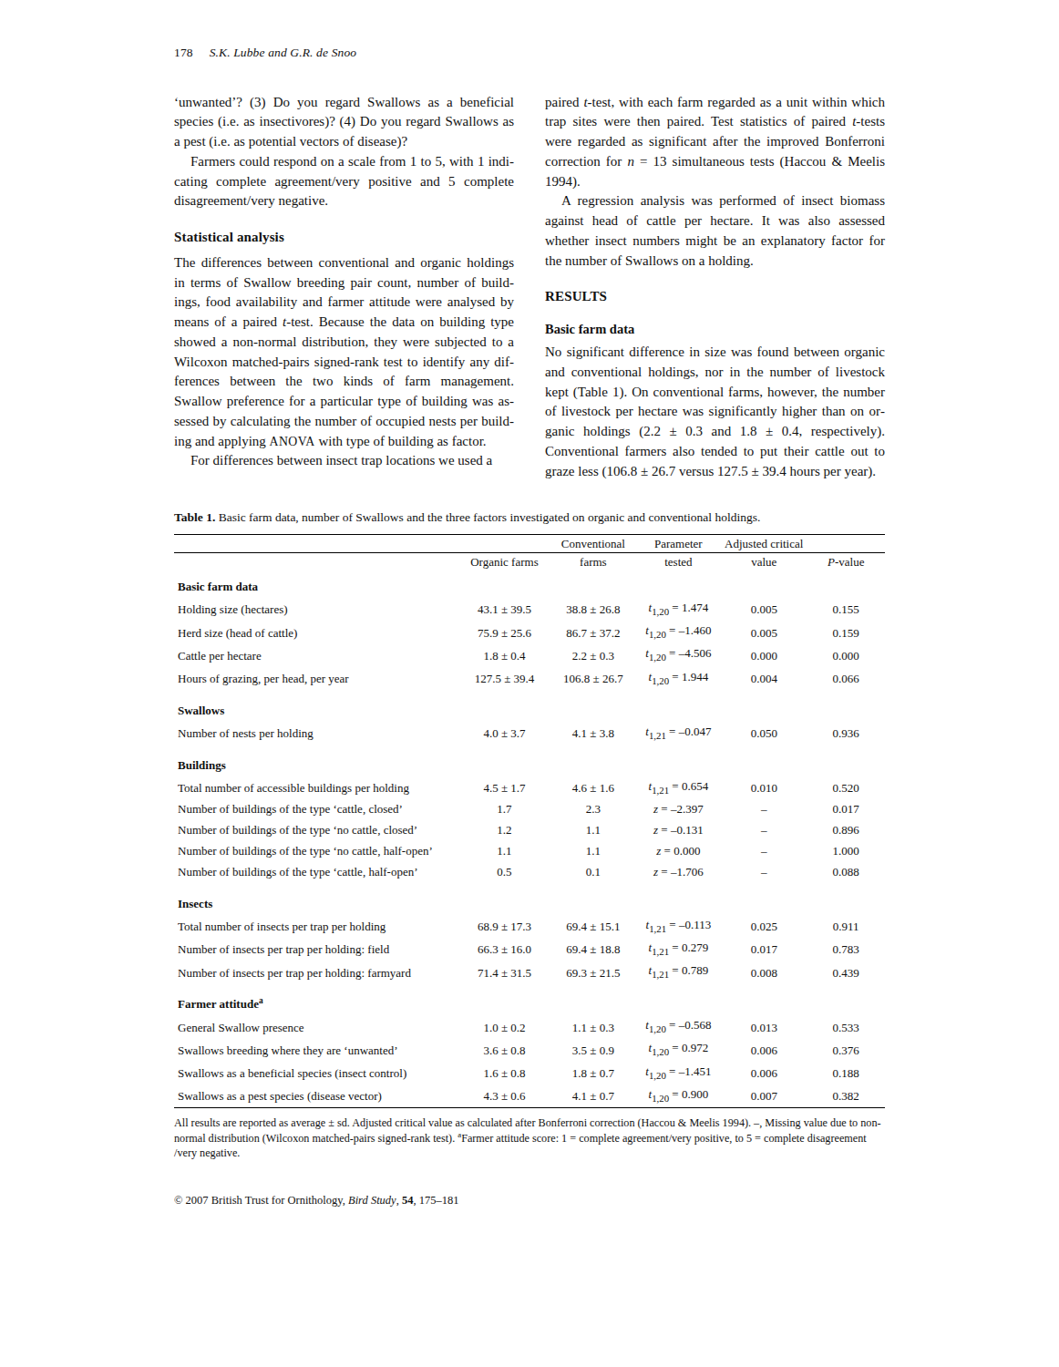178 S.K. Lubbe and G.R. de Snoo
‘unwanted’? (3) Do you regard Swallows as a beneficial species (i.e. as insectivores)? (4) Do you regard Swallows as a pest (i.e. as potential vectors of disease)?
Farmers could respond on a scale from 1 to 5, with 1 indicating complete agreement/very positive and 5 complete disagreement/very negative.
Statistical analysis
The differences between conventional and organic holdings in terms of Swallow breeding pair count, number of buildings, food availability and farmer attitude were analysed by means of a paired t-test. Because the data on building type showed a non-normal distribution, they were subjected to a Wilcoxon matched-pairs signed-rank test to identify any differences between the two kinds of farm management. Swallow preference for a particular type of building was assessed by calculating the number of occupied nests per building and applying ANOVA with type of building as factor.
For differences between insect trap locations we used a
paired t-test, with each farm regarded as a unit within which trap sites were then paired. Test statistics of paired t-tests were regarded as significant after the improved Bonferroni correction for n = 13 simultaneous tests (Haccou & Meelis 1994).
A regression analysis was performed of insect biomass against head of cattle per hectare. It was also assessed whether insect numbers might be an explanatory factor for the number of Swallows on a holding.
RESULTS
Basic farm data
No significant difference in size was found between organic and conventional holdings, nor in the number of livestock kept (Table 1). On conventional farms, however, the number of livestock per hectare was significantly higher than on organic holdings (2.2 ± 0.3 and 1.8 ± 0.4, respectively). Conventional farmers also tended to put their cattle out to graze less (106.8 ± 26.7 versus 127.5 ± 39.4 hours per year).
Table 1. Basic farm data, number of Swallows and the three factors investigated on organic and conventional holdings.
| | | Conventional | Parameter | Adjusted critical | |
| --- | --- | --- | --- | --- | --- |
| | Organic farms | farms | tested | value | P -value |
| Basic farm data | | | | | |
| Holding size (hectares) | 43.1 ± 39.5 | 38.8 ± 26.8 | t 1,20 = 1.474 | 0.005 | 0.155 |
| Herd size (head of cattle) | 75.9 ± 25.6 | 86.7 ± 37.2 | t 1,20 = –1.460 | 0.005 | 0.159 |
| Cattle per hectare | 1.8 ± 0.4 | 2.2 ± 0.3 | t 1,20 = –4.506 | 0.000 | 0.000 |
| Hours of grazing, per head, per year | 127.5 ± 39.4 | 106.8 ± 26.7 | t 1,20 = 1.944 | 0.004 | 0.066 |
| Swallows | | | | | |
| Number of nests per holding | 4.0 ± 3.7 | 4.1 ± 3.8 | t 1,21 = –0.047 | 0.050 | 0.936 |
| Buildings | | | | | |
| Total number of accessible buildings per holding | 4.5 ± 1.7 | 4.6 ± 1.6 | t 1,21 = 0.654 | 0.010 | 0.520 |
| Number of buildings of the type ‘cattle, closed’ | 1.7 | 2.3 | z = –2.397 | – | 0.017 |
| Number of buildings of the type ‘no cattle, closed’ | 1.2 | 1.1 | z = –0.131 | – | 0.896 |
| Number of buildings of the type ‘no cattle, half-open’ | 1.1 | 1.1 | z = 0.000 | – | 1.000 |
| Number of buildings of the type ‘cattle, half-open’ | 0.5 | 0.1 | z = –1.706 | – | 0.088 |
| Insects | | | | | |
| Total number of insects per trap per holding | 68.9 ± 17.3 | 69.4 ± 15.1 | t 1,21 = –0.113 | 0.025 | 0.911 |
| Number of insects per trap per holding: field | 66.3 ± 16.0 | 69.4 ± 18.8 | t 1,21 = 0.279 | 0.017 | 0.783 |
| Number of insects per trap per holding: farmyard | 71.4 ± 31.5 | 69.3 ± 21.5 | t 1,21 = 0.789 | 0.008 | 0.439 |
| Farmer attitude a | | | | | |
| General Swallow presence | 1.0 ± 0.2 | 1.1 ± 0.3 | t 1,20 = –0.568 | 0.013 | 0.533 |
| Swallows breeding where they are ‘unwanted’ | 3.6 ± 0.8 | 3.5 ± 0.9 | t 1,20 = 0.972 | 0.006 | 0.376 |
| Swallows as a beneficial species (insect control) | 1.6 ± 0.8 | 1.8 ± 0.7 | t 1,20 = –1.451 | 0.006 | 0.188 |
| Swallows as a pest species (disease vector) | 4.3 ± 0.6 | 4.1 ± 0.7 | t 1,20 = 0.900 | 0.007 | 0.382 |
All results are reported as average ± sd. Adjusted critical value as calculated after Bonferroni correction (Haccou & Meelis 1994). –, Missing value due to non-normal distribution (Wilcoxon matched-pairs signed-rank test). aFarmer attitude score: 1 = complete agreement/very positive, to 5 = complete disagreement /very negative.
© 2007 British Trust for Ornithology, Bird Study, 54, 175–181